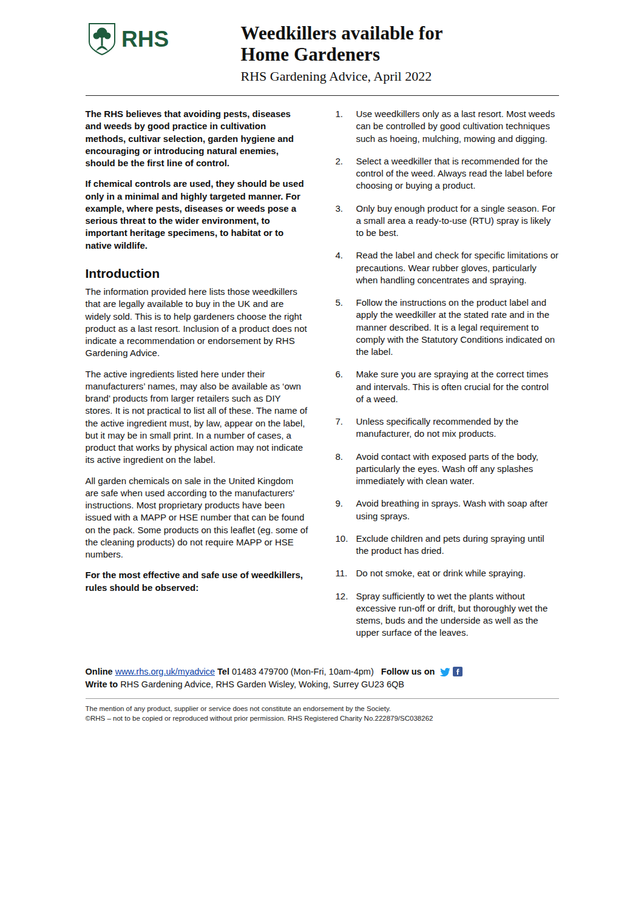RHS
Weedkillers available for
Home Gardeners
RHS Gardening Advice, April 2022
The RHS believes that avoiding pests, diseases and weeds by good practice in cultivation methods, cultivar selection, garden hygiene and encouraging or introducing natural enemies, should be the first line of control.
If chemical controls are used, they should be used only in a minimal and highly targeted manner. For example, where pests, diseases or weeds pose a serious threat to the wider environment, to important heritage specimens, to habitat or to native wildlife.
Introduction
The information provided here lists those weedkillers that are legally available to buy in the UK and are widely sold. This is to help gardeners choose the right product as a last resort. Inclusion of a product does not indicate a recommendation or endorsement by RHS Gardening Advice.
The active ingredients listed here under their manufacturers’ names, may also be available as ‘own brand’ products from larger retailers such as DIY stores. It is not practical to list all of these. The name of the active ingredient must, by law, appear on the label, but it may be in small print. In a number of cases, a product that works by physical action may not indicate its active ingredient on the label.
All garden chemicals on sale in the United Kingdom are safe when used according to the manufacturers' instructions. Most proprietary products have been issued with a MAPP or HSE number that can be found on the pack. Some products on this leaflet (eg. some of the cleaning products) do not require MAPP or HSE numbers.
For the most effective and safe use of weedkillers, rules should be observed:
Use weedkillers only as a last resort. Most weeds can be controlled by good cultivation techniques such as hoeing, mulching, mowing and digging.
Select a weedkiller that is recommended for the control of the weed. Always read the label before choosing or buying a product.
Only buy enough product for a single season. For a small area a ready-to-use (RTU) spray is likely to be best.
Read the label and check for specific limitations or precautions. Wear rubber gloves, particularly when handling concentrates and spraying.
Follow the instructions on the product label and apply the weedkiller at the stated rate and in the manner described. It is a legal requirement to comply with the Statutory Conditions indicated on the label.
Make sure you are spraying at the correct times and intervals. This is often crucial for the control of a weed.
Unless specifically recommended by the manufacturer, do not mix products.
Avoid contact with exposed parts of the body, particularly the eyes. Wash off any splashes immediately with clean water.
Avoid breathing in sprays. Wash with soap after using sprays.
Exclude children and pets during spraying until the product has dried.
Do not smoke, eat or drink while spraying.
Spray sufficiently to wet the plants without excessive run-off or drift, but thoroughly wet the stems, buds and the underside as well as the upper surface of the leaves.
Online www.rhs.org.uk/myadvice Tel 01483 479700 (Mon-Fri, 10am-4pm) Follow us on
Write to RHS Gardening Advice, RHS Garden Wisley, Woking, Surrey GU23 6QB
The mention of any product, supplier or service does not constitute an endorsement by the Society.
©RHS – not to be copied or reproduced without prior permission. RHS Registered Charity No.222879/SC038262